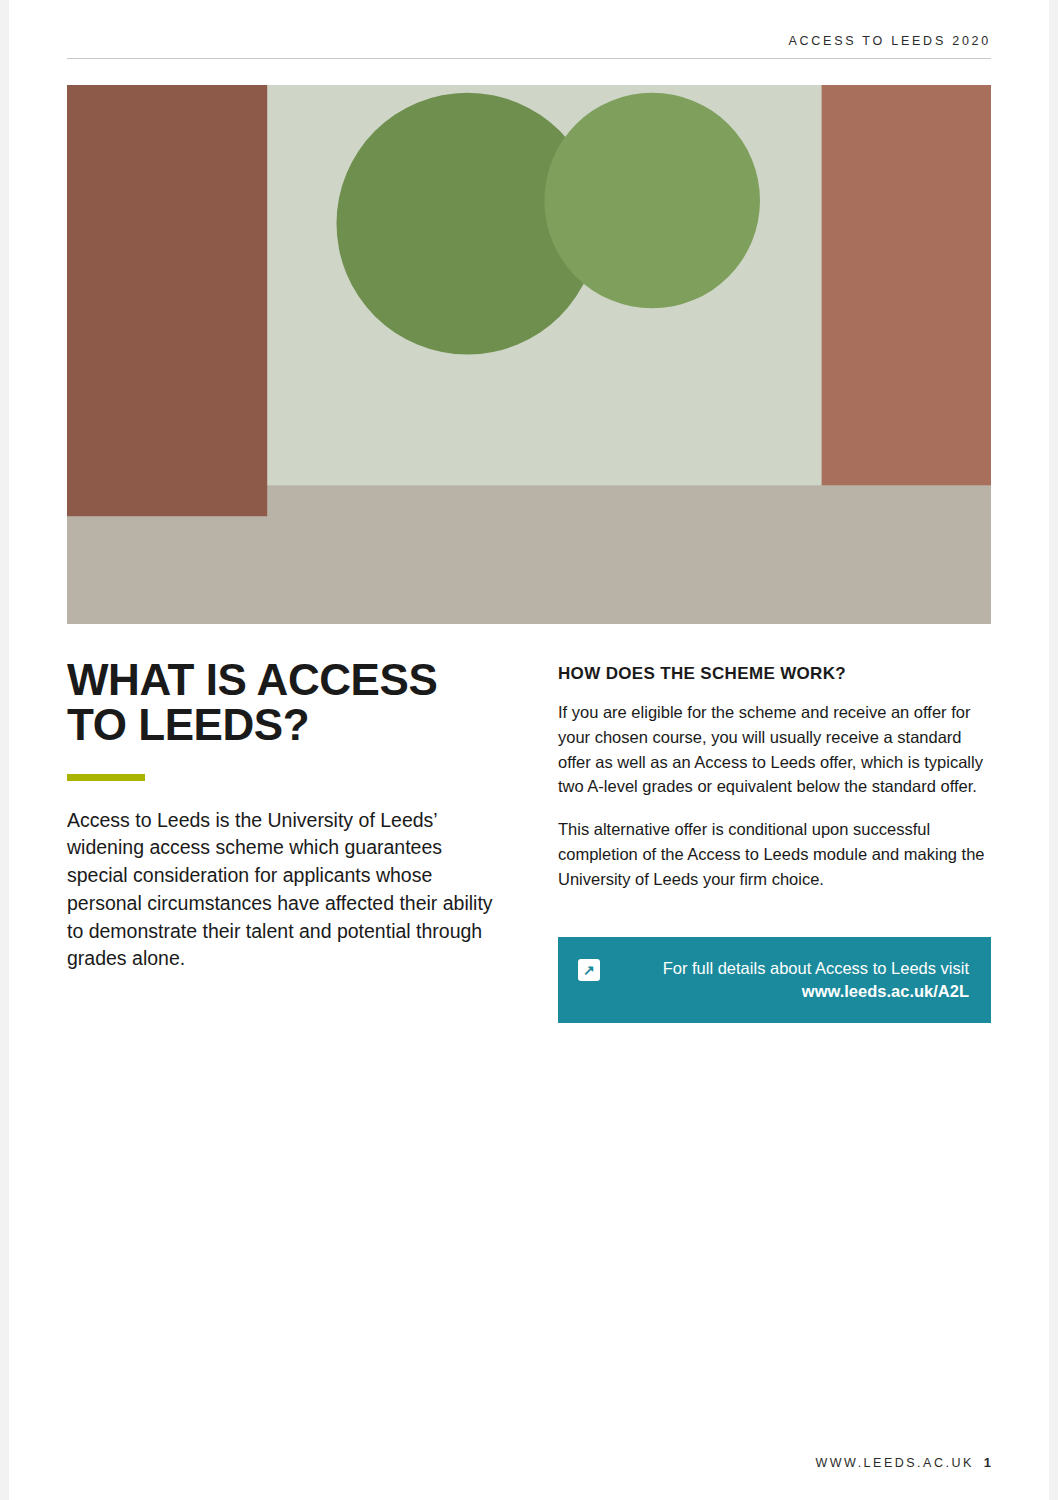Access to Leeds 2020
What is Access
to Leeds?
Access to Leeds is the University of Leeds’ widening access scheme which guarantees special consideration for applicants whose personal circumstances have affected their ability to demonstrate their talent and potential through grades alone.
How does the scheme work?
If you are eligible for the scheme and receive an offer for your chosen course, you will usually receive a standard offer as well as an Access to Leeds offer, which is typically two A-level grades or equivalent below the standard offer.
This alternative offer is conditional upon successful completion of the Access to Leeds module and making the University of Leeds your firm choice.
↗
For full details about Access to Leeds visit www.leeds.ac.uk/A2L
www.leeds.ac.uk 1